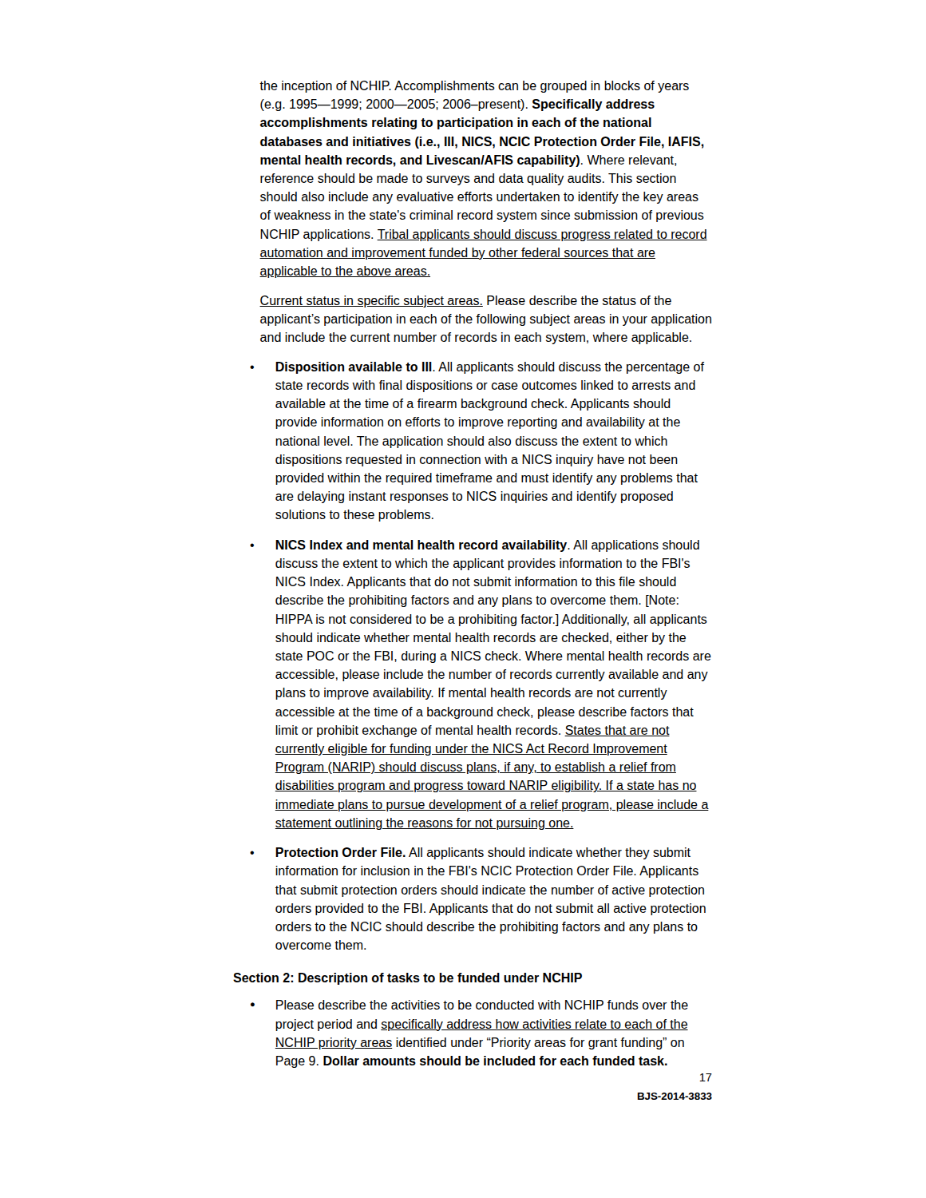the inception of NCHIP. Accomplishments can be grouped in blocks of years (e.g. 1995—1999; 2000—2005; 2006–present). Specifically address accomplishments relating to participation in each of the national databases and initiatives (i.e., III, NICS, NCIC Protection Order File, IAFIS, mental health records, and Livescan/AFIS capability). Where relevant, reference should be made to surveys and data quality audits. This section should also include any evaluative efforts undertaken to identify the key areas of weakness in the state's criminal record system since submission of previous NCHIP applications. Tribal applicants should discuss progress related to record automation and improvement funded by other federal sources that are applicable to the above areas.
Current status in specific subject areas. Please describe the status of the applicant’s participation in each of the following subject areas in your application and include the current number of records in each system, where applicable.
Disposition available to III. All applicants should discuss the percentage of state records with final dispositions or case outcomes linked to arrests and available at the time of a firearm background check. Applicants should provide information on efforts to improve reporting and availability at the national level. The application should also discuss the extent to which dispositions requested in connection with a NICS inquiry have not been provided within the required timeframe and must identify any problems that are delaying instant responses to NICS inquiries and identify proposed solutions to these problems.
NICS Index and mental health record availability. All applications should discuss the extent to which the applicant provides information to the FBI's NICS Index. Applicants that do not submit information to this file should describe the prohibiting factors and any plans to overcome them. [Note: HIPPA is not considered to be a prohibiting factor.] Additionally, all applicants should indicate whether mental health records are checked, either by the state POC or the FBI, during a NICS check. Where mental health records are accessible, please include the number of records currently available and any plans to improve availability. If mental health records are not currently accessible at the time of a background check, please describe factors that limit or prohibit exchange of mental health records. States that are not currently eligible for funding under the NICS Act Record Improvement Program (NARIP) should discuss plans, if any, to establish a relief from disabilities program and progress toward NARIP eligibility. If a state has no immediate plans to pursue development of a relief program, please include a statement outlining the reasons for not pursuing one.
Protection Order File. All applicants should indicate whether they submit information for inclusion in the FBI's NCIC Protection Order File. Applicants that submit protection orders should indicate the number of active protection orders provided to the FBI. Applicants that do not submit all active protection orders to the NCIC should describe the prohibiting factors and any plans to overcome them.
Section 2: Description of tasks to be funded under NCHIP
Please describe the activities to be conducted with NCHIP funds over the project period and specifically address how activities relate to each of the NCHIP priority areas identified under “Priority areas for grant funding” on Page 9. Dollar amounts should be included for each funded task.
17 BJS-2014-3833